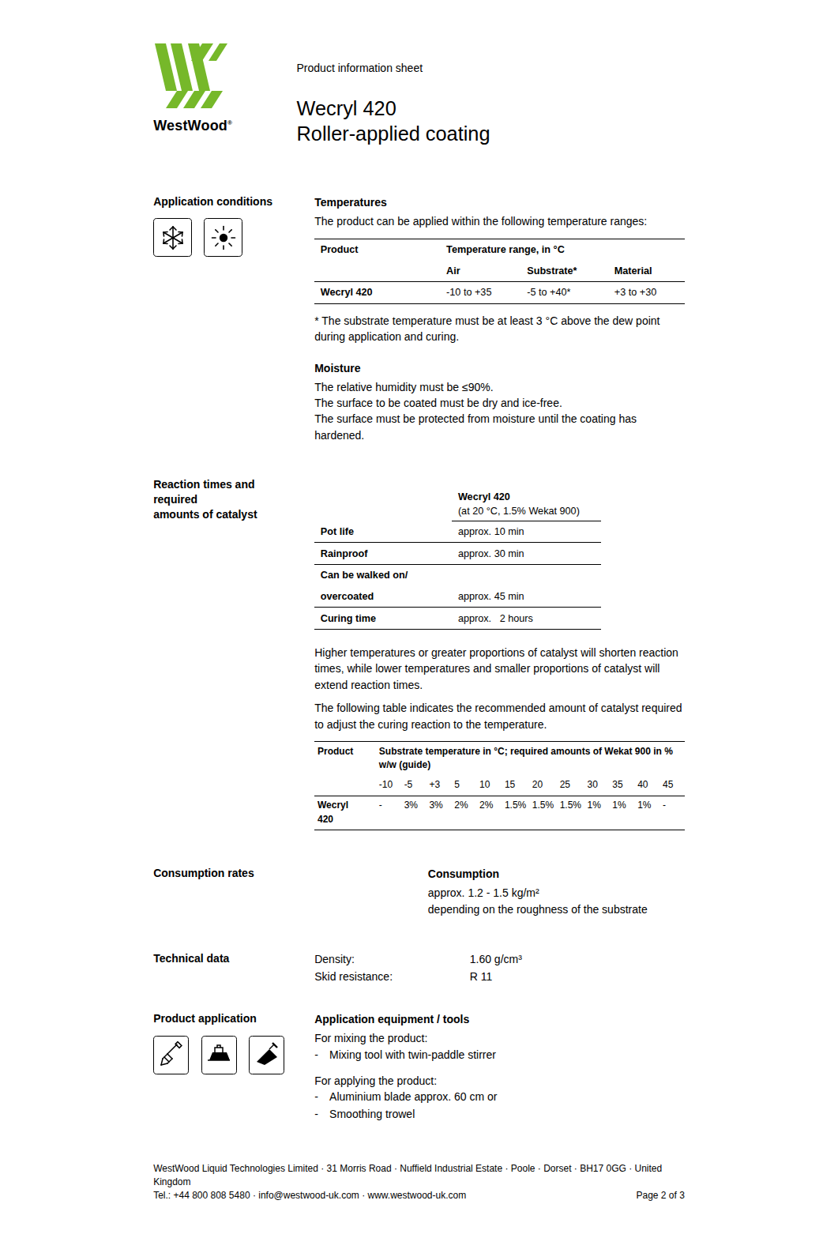WestWood®
Product information sheet
Wecryl 420 Roller-applied coating
Application conditions
Temperatures
The product can be applied within the following temperature ranges:
| Product | Temperature range, in °C |
| --- | --- |
| | Air | Substrate* | Material |
| Wecryl 420 | -10 to +35 | -5 to +40* | +3 to +30 |
* The substrate temperature must be at least 3 °C above the dew point during application and curing.
Moisture
The relative humidity must be ≤90%.
The surface to be coated must be dry and ice-free.
The surface must be protected from moisture until the coating has hardened.
Reaction times and required
amounts of catalyst
| | Wecryl 420 (at 20 °C, 1.5% Wekat 900) |
| Pot life | approx. 10 min |
| Rainproof | approx. 30 min |
| Can be walked on/ | |
| overcoated | approx. 45 min |
| Curing time | approx. 2 hours |
Higher temperatures or greater proportions of catalyst will shorten reaction times, while lower temperatures and smaller proportions of catalyst will extend reaction times.
The following table indicates the recommended amount of catalyst required to adjust the curing reaction to the temperature.
| Product | Substrate temperature in °C; required amounts of Wekat 900 in % w/w (guide) |
| --- | --- |
| | -10 | -5 | +3 | 5 | 10 | 15 | 20 | 25 | 30 | 35 | 40 | 45 |
| Wecryl 420 | - | 3% | 3% | 2% | 2% | 1.5% | 1.5% | 1.5% | 1% | 1% | 1% | - |
Consumption rates
Consumption
approx. 1.2 - 1.5 kg/m²
depending on the roughness of the substrate
Technical data
Density:
1.60 g/cm³
Skid resistance:
R 11
Product application
Application equipment / tools
For mixing the product:
Mixing tool with twin-paddle stirrer
For applying the product:
Aluminium blade approx. 60 cm or
Smoothing trowel
WestWood Liquid Technologies Limited · 31 Morris Road · Nuffield Industrial Estate · Poole · Dorset · BH17 0GG · United Kingdom
Tel.: +44 800 808 5480 · info@westwood-uk.com · www.westwood-uk.com Page 2 of 3